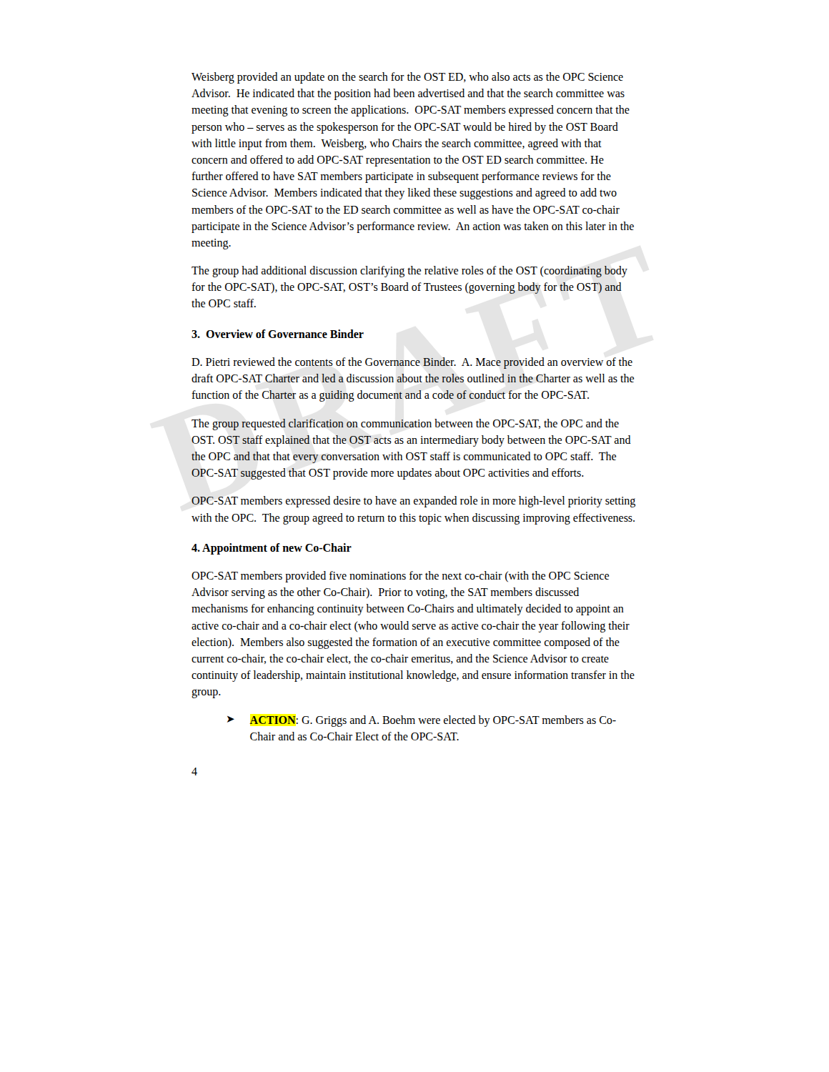DRAFT
Weisberg provided an update on the search for the OST ED, who also acts as the OPC Science Advisor. He indicated that the position had been advertised and that the search committee was meeting that evening to screen the applications. OPC-SAT members expressed concern that the person who – serves as the spokesperson for the OPC-SAT would be hired by the OST Board with little input from them. Weisberg, who Chairs the search committee, agreed with that concern and offered to add OPC-SAT representation to the OST ED search committee. He further offered to have SAT members participate in subsequent performance reviews for the Science Advisor. Members indicated that they liked these suggestions and agreed to add two members of the OPC-SAT to the ED search committee as well as have the OPC-SAT co-chair participate in the Science Advisor’s performance review. An action was taken on this later in the meeting.
The group had additional discussion clarifying the relative roles of the OST (coordinating body for the OPC-SAT), the OPC-SAT, OST’s Board of Trustees (governing body for the OST) and the OPC staff.
3. Overview of Governance Binder
D. Pietri reviewed the contents of the Governance Binder. A. Mace provided an overview of the draft OPC-SAT Charter and led a discussion about the roles outlined in the Charter as well as the function of the Charter as a guiding document and a code of conduct for the OPC-SAT.
The group requested clarification on communication between the OPC-SAT, the OPC and the OST. OST staff explained that the OST acts as an intermediary body between the OPC-SAT and the OPC and that that every conversation with OST staff is communicated to OPC staff. The OPC-SAT suggested that OST provide more updates about OPC activities and efforts.
OPC-SAT members expressed desire to have an expanded role in more high-level priority setting with the OPC. The group agreed to return to this topic when discussing improving effectiveness.
4. Appointment of new Co-Chair
OPC-SAT members provided five nominations for the next co-chair (with the OPC Science Advisor serving as the other Co-Chair). Prior to voting, the SAT members discussed mechanisms for enhancing continuity between Co-Chairs and ultimately decided to appoint an active co-chair and a co-chair elect (who would serve as active co-chair the year following their election). Members also suggested the formation of an executive committee composed of the current co-chair, the co-chair elect, the co-chair emeritus, and the Science Advisor to create continuity of leadership, maintain institutional knowledge, and ensure information transfer in the group.
ACTION: G. Griggs and A. Boehm were elected by OPC-SAT members as Co-Chair and as Co-Chair Elect of the OPC-SAT.
4